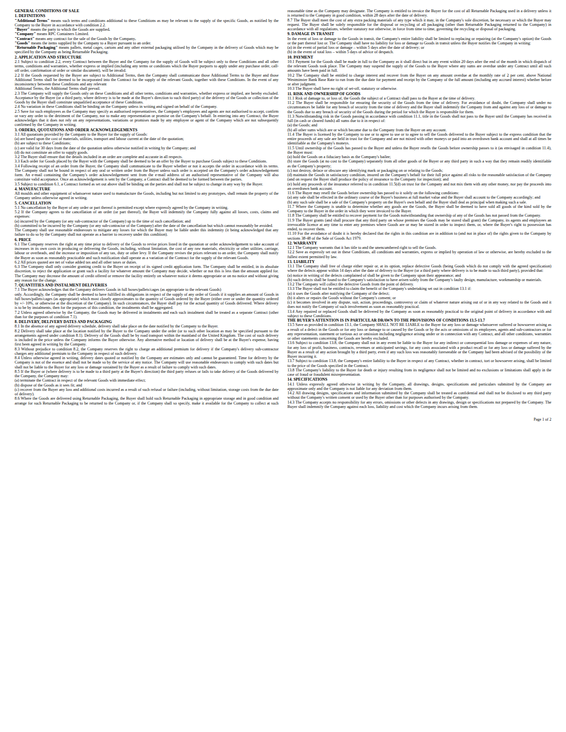GENERAL CONDITIONS OF SALE
1. DEFINITIONS
"Additional Terms" means such terms and conditions additional to these Conditions as may be relevant to the supply of the specific Goods, as notified by the Company to the Buyer in accordance with condition 2.2.
"Buyer" means the party to which the Goods are supplied.
"Company" means RPC Containers Limited.
"Contract" means any contract for the sale of the Goods by the Company.
"Goods" means the items supplied by the Company to a Buyer pursuant to an order.
"Returnable Packaging" means pallets, metal cages, cartons and any other external packaging utilised by the Company in the delivery of Goods which may be specified by the Company as being Returnable Packaging.
2. APPLICATION AND STRUCTURE
2.1 Subject to condition 2.2, every Contract between the Buyer and the Company for the supply of Goods will be subject only to these Conditions and all other terms, conditions and warranties, whether express or implied (including any terms or conditions which the Buyer purports to apply under any purchase order, call-off order, confirmation of order or similar document), will be invalid.
2.2 If the Goods requested by the Buyer are subject to Additional Terms, then the Company shall communicate those Additional Terms to the Buyer and those Additional Terms shall be deemed to be incorporated into the Contract for the supply of the relevant Goods, together with these Conditions. In the event of any inconsistency between these Conditions and any relevant
Additional Terms, the Additional Terms shall prevail.
2.3 The Company will supply the Goods only on these Conditions and all other terms, conditions and warranties, whether express or implied, are hereby excluded. Acceptance by the Buyer (or a third party, where delivery is to be made at the Buyer's direction to such third party) of the delivery of the Goods or collection of the Goods by the Buyer shall constitute unqualified acceptance of these Conditions.
2.4 No variation in these Conditions shall be binding on the Company unless in writing and signed on behalf of the Company.
2.5 Save for such employees as the Company may specify as authorised representatives, the Company's employees and agents are not authorised to accept, confirm or vary any order to the detriment of the Company, nor to make any representation or promise on the Company's behalf. In entering into any Contract, the Buyer acknowledges that it does not rely on any representations, variations or promises made by any employee or agent of the Company which are not subsequently confirmed by the Company in writing.
3. ORDERS, QUOTATIONS AND ORDER ACKNOWLEDGEMENTS
3.1 All quotations provided by the Company to the Buyer for the supply of Goods:
(a) are based upon the cost of materials, utilities, transport and labour current at the date of the quotation;
(b) are subject to these Conditions;
(c) are valid for 30 days from the date of the quotation unless otherwise notified in writing by the Company; and
(d) do not constitute an offer to supply goods.
3.2 The Buyer shall ensure that the details included in an order are complete and accurate in all respects.
3.3 Each order for Goods placed by the Buyer with the Company shall be deemed to be an offer by the Buyer to purchase Goods subject to these Conditions.
3.4 Following receipt of an order from the Buyer, the Company shall communicate to the Buyer whether or not it accepts the order in accordance with its terms. The Company shall not be bound in respect of any oral or written order from the Buyer unless such order is accepted on the Company's order acknowledgement form. An e-mail containing the Company's order acknowledgement sent from the e-mail address of an authorised representative of the Company will also constitute valid acceptance. Once an acknowledgement is sent by the Company, a Contract shall be deemed to be formed between the parties.
3.5 Subject to condition 6.1, a Contract formed as set out above shall be binding on the parties and shall not be subject to change in any way by the Buyer.
4. MANUFACTURE
All moulds and other equipment of whatsoever nature used to manufacture the Goods, including but not limited to any prototypes, shall remain the property of the Company unless otherwise agreed in writing.
5. CANCELLATION
5.1 No cancellation by the Buyer of any order or part thereof is permitted except where expressly agreed by the Company in writing.
5.2 If the Company agrees to the cancellation of an order (or part thereof), the Buyer will indemnify the Company fully against all losses, costs, claims and expenses:
(a) incurred by the Company (or any sub-contractor of the Company) up to the time of such cancellation; and
(b) committed to be incurred by the Company (or any sub-contractor of the Company) after the date of the cancellation but which cannot reasonably be avoided.
The Company shall use reasonable endeavours to mitigate any losses for which the Buyer may be liable under this indemnity (it being acknowledged that any failure to do so by the Company shall not operate as a barrier to recovery under this condition).
6. PRICE
6.1 The Company reserves the right at any time prior to delivery of the Goods to revise prices listed in the quotation or order acknowledgement to take account of increases in its own costs in producing or delivering the Goods, including, without limitation, the cost of any raw materials, electricity or other utilities, carriage, labour or overheads, and the increase or imposition of any tax, duty or other levy. If the Company revises the prices relevant to an order, the Company shall notify the Buyer as soon as reasonably practicable and such notification shall operate as a variation of the Contract for the supply of the relevant Goods.
6.2 All prices quoted are net of value added tax and all other taxes or duties.
6.3 The Company shall only consider granting credit to the Buyer on receipt of its signed credit application form. The Company shall be entitled, in its absolute discretion, to reject the application or grant such a facility for whatever amount the Company may decide, whether or not this is less than the amount applied for. The Company may decrease the amount of credit offered or remove the facility entirely on whatever notice it deems appropriate or on no notice and without giving any reason for the change.
7. QUANTITIES AND INSTALMENT DELIVERIES
7.1 The Buyer acknowledges that the Company delivers Goods in full boxes/pallets/cages (as appropriate to the relevant Goods)
only. Accordingly, the Company shall be deemed to have fulfilled its obligations in respect of the supply of any order of Goods if it supplies an amount of Goods in full boxes/pallets/cages (as appropriate) which most closely approximates to the quantity of Goods ordered by the Buyer (either over or under the quantity ordered by +/- 10%, or otherwise at the discretion of the Company). In such circumstances, the Buyer shall pay for the actual quantity of Goods delivered. Where delivery is to be by instalments, then for the purposes of this condition, the instalments shall be aggregated.
7.2 Unless agreed otherwise by the Company, the Goods may be delivered in instalments and each such instalment shall be treated as a separate Contract (other than for the purposes of condition 7.1).
8. DELIVERY, DELIVERY DATES AND PACKAGING
8.1 In the absence of any agreed delivery schedule, delivery shall take place on the date notified by the Company to the Buyer.
8.2 Delivery shall take place at the location notified by the Buyer to the Company under the order (or to such other location as may be specified pursuant to the arrangements agreed under condition 8.1). Delivery of the Goods shall be by road transport within the mainland of the United Kingdom. The cost of such delivery is included in the price unless the Company informs the Buyer otherwise. Any alternative method or location of delivery shall be at the Buyer's expense, having first been agreed in writing by the Company.
8.3 Without prejudice to condition 8.2, the Company reserves the right to charge an additional premium for delivery if the Company's delivery sub-contractor charges any additional premium to the Company in respect of such delivery.
8.4 Unless otherwise agreed in writing, delivery dates quoted or notified by the Company are estimates only and cannot be guaranteed. Time for delivery by the Company is not of the essence and shall not be made so by the service of any notice. The Company will use reasonable endeavours to comply with such dates but shall not be liable to the Buyer for any loss or damage sustained by the Buyer as a result of failure to comply with such dates.
8.5 If the Buyer or (where delivery is to be made to a third party at the Buyer's direction) the third party refuses or fails to take delivery of the Goods delivered by the Company, the Company may:
(a) terminate the Contract in respect of the relevant Goods with immediate effect;
(b) dispose of the Goods as it sees fit; and
(c) recover from the Buyer any loss and additional costs incurred as a result of such refusal or failure (including, without limitation, storage costs from the due date of delivery).
8.6 Where the Goods are delivered using Returnable Packaging, the Buyer shall hold such Returnable Packaging in appropriate storage and in good condition and arrange for such Returnable Packaging to be returned to the Company or, if the Company shall so specify, make it available for the Company to collect at such reasonable time as the Company may designate. The Company is entitled to invoice the Buyer for the cost of all Returnable Packaging used in a delivery unless it is returned to the Company in good condition, within 28 days after the date of delivery.
8.7 The Buyer shall meet the cost of any extra packing materials of any type which it may, in the Company's sole discretion, be necessary or which the Buyer may request. The Buyer shall be solely responsible for the disposal or recycling of all packaging (other than Returnable Packaging returned to the Company) in accordance with all regulations, whether statutory nor otherwise, in force from time to time, governing the recycling or disposal of packaging.
9. DAMAGE IN TRANSIT
In the event of loss or damage to the Goods in transit, the Company's entire liability shall be limited to replacing or repairing (at the Company's option) the Goods or the part thereof lost or. The Company shall have no liability for loss or damage to Goods in transit unless the Buyer notifies the Company in writing:
(a) in the event of partial loss or damage – within 5 days after the date of delivery; or
(b) in the event of total loss – within 5 days of advice of despatch.
10. PAYMENT
10.1 Payment for the Goods shall be made in full to the Company as it shall direct but in any event within 20 days after the end of the month in which dispatch of the relevant Goods took place. The Company may suspend the supply of the Goods to the Buyer where any sums are overdue under any Contract until all such amounts have been paid in full.
10.2 The Company shall be entitled to charge interest and recover from the Buyer on any amount overdue at the monthly rate of 2 per cent. above National Westminster Bank Base Rate to run from the due date for payment and receipt by the Company of the full amount (including any accrued interest) whether before or after judgment.
10.3 The Buyer shall have no right of set-off, statutory or otherwise.
11. RISK AND OWNERSHIP OF GOODS
11.1 Risk of damage to, or loss of, the Goods the subject of a Contract shall pass to the Buyer at the time of delivery.
11.2 The Buyer shall be responsible for ensuring the security of the Goods from the time of delivery. For avoidance of doubt, the Company shall under no circumstances be liable for any breach of security from the time of delivery and the Buyer shall indemnify the Company from and against any loss of or damage to the Goods due to any breach of security of the Goods during the period for which the Buyer is responsible for them.
11.3 Notwithstanding risk in the Goods passing in accordance with condition 11.1, title in the Goods shall not pass to the Buyer until the Company has received in full (in cash or cleared funds) all sums due to it in respect of:
(a) the Goods; and
(b) all other sums which are or which become due to the Company from the Buyer on any account.
11.4 The Buyer is licensed by the Company to use or to agree to use or to agree to sell the Goods delivered to the Buyer subject to the express condition that the entire proceeds of any sale are held in trust for the Company and are not mixed with other moneys or paid into an overdrawn bank account and shall at all times be identifiable as the Company's moneys.
11.5 Until ownership of the Goods has passed to the Buyer and unless the Buyer resells the Goods before ownership passes to it (as envisaged in condition 11.4), the Buyer must:
(a) hold the Goods on a fiduciary basis as the Company's bailee;
(b) store the Goods (at no cost to the Company) separately from all other goods of the Buyer or any third party in such a way that they remain readily identifiable as the Company's property;
(c) not destroy, deface or obscure any identifying mark or packaging on or relating to the Goods;
(d) maintain the Goods in satisfactory condition, insured on the Company's behalf for their full price against all risks to the reasonable satisfaction of the Company (and on request the Buyer shall produce the policy of insurance to the Company for inspection); and
(e) hold any proceeds of the insurance referred to in condition 11.5(d) on trust for the Company and not mix them with any other money, nor pay the proceeds into an overdrawn bank account.
11.6 The Buyer may resell the Goods before ownership has passed to it solely on the following conditions:
(a) any sale shall be effected in the ordinary course of the Buyer's business at full market value and the Buyer shall account to the Company accordingly; and
(b) any such sale shall be a sale of the Company's property on the Buyer's own behalf and the Buyer shall deal as principal when making such a sale.
11.7 Where the Company is unable to determine whether any goods are the Goods, the Buyer shall be deemed to have sold all goods of the kind sold by the Company to the Buyer in the order in which they were invoiced to the Buyer.
11.8 The Company shall be entitled to recover payment for the Goods notwithstanding that ownership of any of the Goods has not passed from the Company.
11.9 The Buyer grants (and shall procure that any third party on whose premises the Goods may be stored shall grant) the Company, its agents and employees an irrevocable licence at any time to enter any premises where Goods are or may be stored in order to inspect them, or, where the Buyer's right to possession has ended, to recover them.
11.10 For the avoidance of doubt it is hereby declared that the rights in this condition are in addition to (and not in place of) the rights given to the Company by sections 38-48 of the Sale of Goods Act 1979.
12. WARRANTY
12.1 The Company warrants that it has title to and the unencumbered right to sell the Goods.
12.2 Save as expressly set out in these Conditions, all conditions and warranties, express or implied by operation of law or otherwise, are hereby excluded to the fullest extent permitted by law.
13. LIABILITY
13.1 The Company shall free of charge either repair or, at its option, replace defective Goods (being Goods which do not comply with the agreed specification) where the defects appear within 14 days after the date of delivery to the Buyer (or a third party where delivery is to be made to such third party), provided that:
(a) notice in writing of the defects complained of shall be given to the Company upon their appearance; and
(b) such defects shall be found to the Company's satisfaction to have arisen solely from the Company's faulty design, manufacture, workmanship or materials.
13.2 The Company will collect the defective Goods from the point of delivery.
13.3 The Buyer shall not be entitled to claim the benefit of the Company's undertaking set out in condition 13.1 if:
(a) it uses the Goods after notifying the Company of the defect;
(b) it alters or repairs the Goods without the Company's consent; or
(c) it becomes involved in any dispute, suit, action, proceedings, controversy or claim of whatever nature arising out of or in any way related to the Goods and it does not notify the Company of such involvement as soon as reasonably practical.
13.4 Any repaired or replaced Goods shall be delivered by the Company as soon as reasonably practical to the original point of delivery in accordance with and subject to these Conditions.
THE BUYER'S ATTENTION IS IN PARTICULAR DRAWN TO THE PROVISIONS OF CONDITIONS 13.5-13.7
13.5 Save as provided in condition 13.1, the Company SHALL NOT BE LIABLE to the Buyer for any loss or damage whatsoever suffered or howsoever arising as a result of a defect in the Goods or for any loss or damage to or caused by the Goods or by the acts or omissions of its employees, agents and sub-contractors or for any representation, statement or tortious act or omission including negligence arising under or in connection with any Contract, and all other conditions, warranties or other statements concerning the Goods are hereby excluded.
13.6 Subject to condition 13.8, the Company shall not in any event be liable to the Buyer for any indirect or consequential loss damage or expenses of any nature, for any loss of profit, business, contracts, revenues or anticipated savings, for any costs associated with a product recall or for any loss or damage suffered by the Buyer as a result of any action brought by a third party, even if any such loss was reasonably foreseeable or the Company had been advised of the possibility of the Buyer incurring it.
13.7 Subject to condition 13.8, the Company's entire liability to the Buyer in respect of any Contract, whether in contract, tort or howsoever arising, shall be limited to the price of the Goods specified in the Contract.
13.8 The Company's liability to the Buyer for death or injury resulting from its negligence shall not be limited and no exclusions or limitations shall apply in the case of fraud or fraudulent misrepresentation.
14. SPECIFICATIONS
14.1 Unless expressly agreed otherwise in writing by the Company, all drawings, designs, specifications and particulars submitted by the Company are approximate only and the Company is not liable for any deviation from them.
14.2 All drawing designs, specifications and information submitted by the Company shall be treated as confidential and shall not be disclosed to any third party without the Company's written consent or used by the Buyer other than for purposes authorised by the Company.
14.3 The Company accepts no responsibility for any errors, omissions or other defects in any drawings, design or specifications not prepared by the Company. The Buyer shall indemnify the Company against each loss, liability and cost which the Company incurs arising from them.
Page 1 of 2